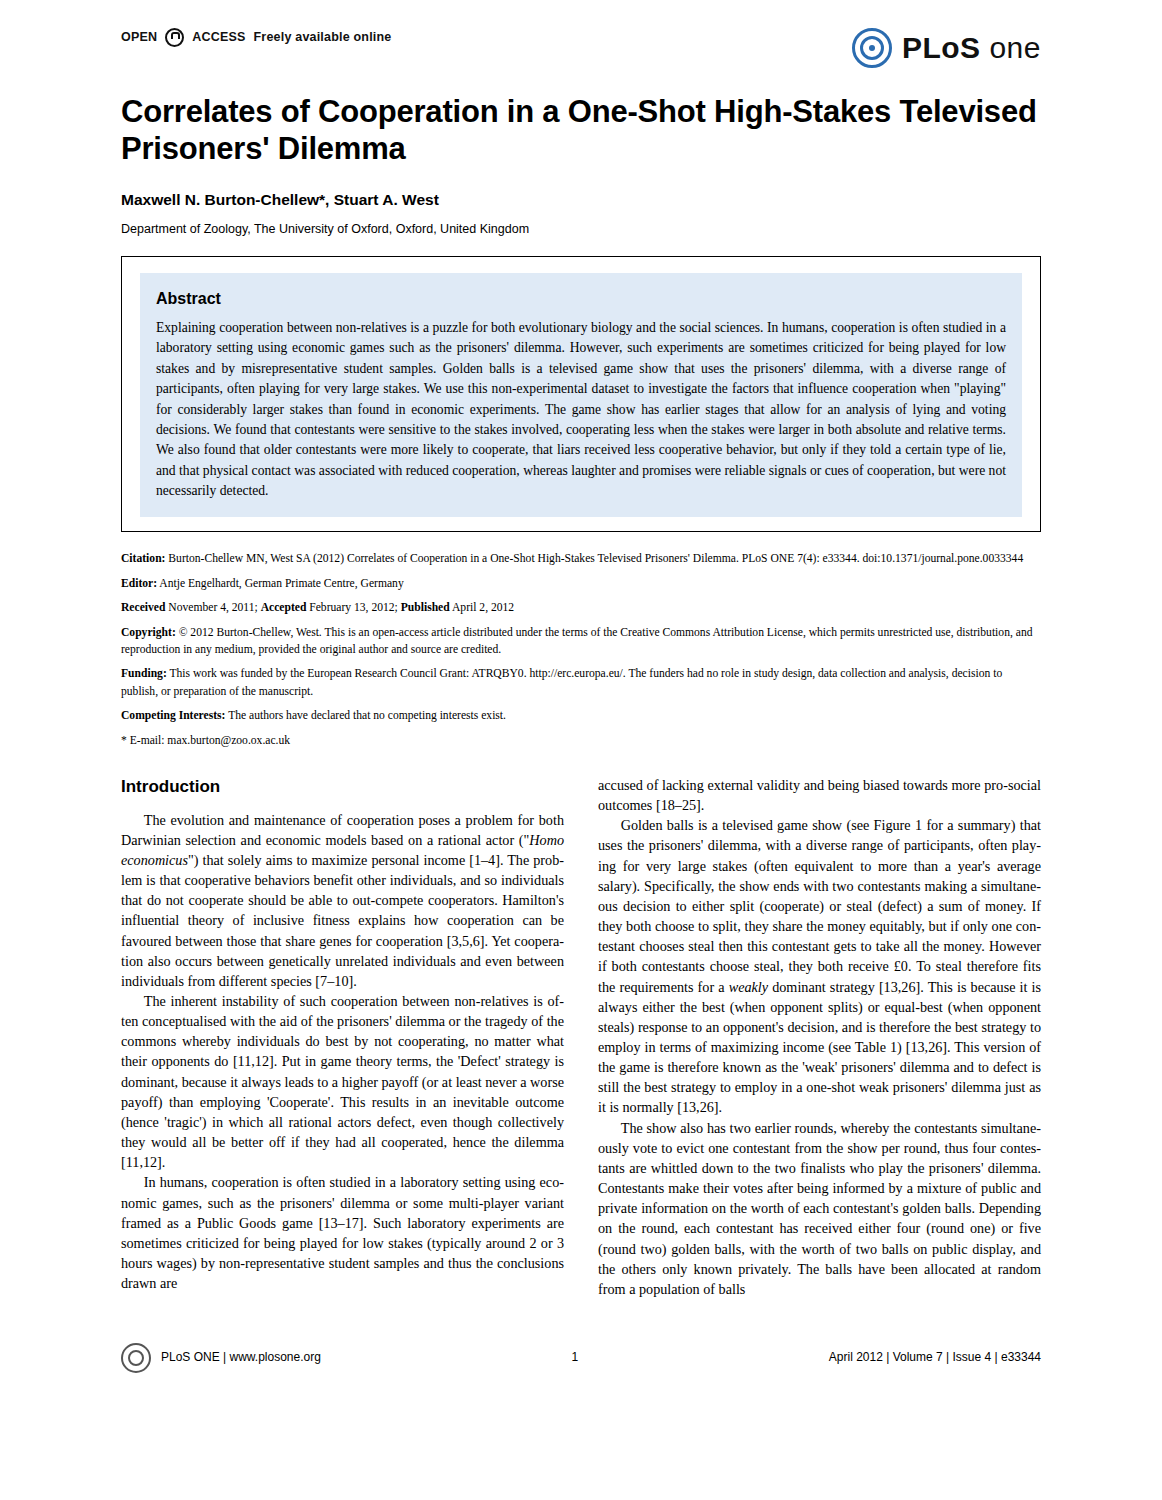OPEN ACCESS Freely available online
PLoS one
Correlates of Cooperation in a One-Shot High-Stakes Televised Prisoners' Dilemma
Maxwell N. Burton-Chellew*, Stuart A. West
Department of Zoology, The University of Oxford, Oxford, United Kingdom
Abstract
Explaining cooperation between non-relatives is a puzzle for both evolutionary biology and the social sciences. In humans, cooperation is often studied in a laboratory setting using economic games such as the prisoners' dilemma. However, such experiments are sometimes criticized for being played for low stakes and by misrepresentative student samples. Golden balls is a televised game show that uses the prisoners' dilemma, with a diverse range of participants, often playing for very large stakes. We use this non-experimental dataset to investigate the factors that influence cooperation when "playing" for considerably larger stakes than found in economic experiments. The game show has earlier stages that allow for an analysis of lying and voting decisions. We found that contestants were sensitive to the stakes involved, cooperating less when the stakes were larger in both absolute and relative terms. We also found that older contestants were more likely to cooperate, that liars received less cooperative behavior, but only if they told a certain type of lie, and that physical contact was associated with reduced cooperation, whereas laughter and promises were reliable signals or cues of cooperation, but were not necessarily detected.
Citation: Burton-Chellew MN, West SA (2012) Correlates of Cooperation in a One-Shot High-Stakes Televised Prisoners' Dilemma. PLoS ONE 7(4): e33344. doi:10.1371/journal.pone.0033344
Editor: Antje Engelhardt, German Primate Centre, Germany
Received November 4, 2011; Accepted February 13, 2012; Published April 2, 2012
Copyright: © 2012 Burton-Chellew, West. This is an open-access article distributed under the terms of the Creative Commons Attribution License, which permits unrestricted use, distribution, and reproduction in any medium, provided the original author and source are credited.
Funding: This work was funded by the European Research Council Grant: ATRQBY0. http://erc.europa.eu/. The funders had no role in study design, data collection and analysis, decision to publish, or preparation of the manuscript.
Competing Interests: The authors have declared that no competing interests exist.
* E-mail: max.burton@zoo.ox.ac.uk
Introduction
The evolution and maintenance of cooperation poses a problem for both Darwinian selection and economic models based on a rational actor ("Homo economicus") that solely aims to maximize personal income [1–4]. The problem is that cooperative behaviors benefit other individuals, and so individuals that do not cooperate should be able to out-compete cooperators. Hamilton's influential theory of inclusive fitness explains how cooperation can be favoured between those that share genes for cooperation [3,5,6]. Yet cooperation also occurs between genetically unrelated individuals and even between individuals from different species [7–10].
The inherent instability of such cooperation between non-relatives is often conceptualised with the aid of the prisoners' dilemma or the tragedy of the commons whereby individuals do best by not cooperating, no matter what their opponents do [11,12]. Put in game theory terms, the 'Defect' strategy is dominant, because it always leads to a higher payoff (or at least never a worse payoff) than employing 'Cooperate'. This results in an inevitable outcome (hence 'tragic') in which all rational actors defect, even though collectively they would all be better off if they had all cooperated, hence the dilemma [11,12].
In humans, cooperation is often studied in a laboratory setting using economic games, such as the prisoners' dilemma or some multi-player variant framed as a Public Goods game [13–17]. Such laboratory experiments are sometimes criticized for being played for low stakes (typically around 2 or 3 hours wages) by non-representative student samples and thus the conclusions drawn are
accused of lacking external validity and being biased towards more pro-social outcomes [18–25].
Golden balls is a televised game show (see Figure 1 for a summary) that uses the prisoners' dilemma, with a diverse range of participants, often playing for very large stakes (often equivalent to more than a year's average salary). Specifically, the show ends with two contestants making a simultaneous decision to either split (cooperate) or steal (defect) a sum of money. If they both choose to split, they share the money equitably, but if only one contestant chooses steal then this contestant gets to take all the money. However if both contestants choose steal, they both receive £0. To steal therefore fits the requirements for a weakly dominant strategy [13,26]. This is because it is always either the best (when opponent splits) or equal-best (when opponent steals) response to an opponent's decision, and is therefore the best strategy to employ in terms of maximizing income (see Table 1) [13,26]. This version of the game is therefore known as the 'weak' prisoners' dilemma and to defect is still the best strategy to employ in a one-shot weak prisoners' dilemma just as it is normally [13,26].
The show also has two earlier rounds, whereby the contestants simultaneously vote to evict one contestant from the show per round, thus four contestants are whittled down to the two finalists who play the prisoners' dilemma. Contestants make their votes after being informed by a mixture of public and private information on the worth of each contestant's golden balls. Depending on the round, each contestant has received either four (round one) or five (round two) golden balls, with the worth of two balls on public display, and the others only known privately. The balls have been allocated at random from a population of balls
PLoS ONE | www.plosone.org
1
April 2012 | Volume 7 | Issue 4 | e33344